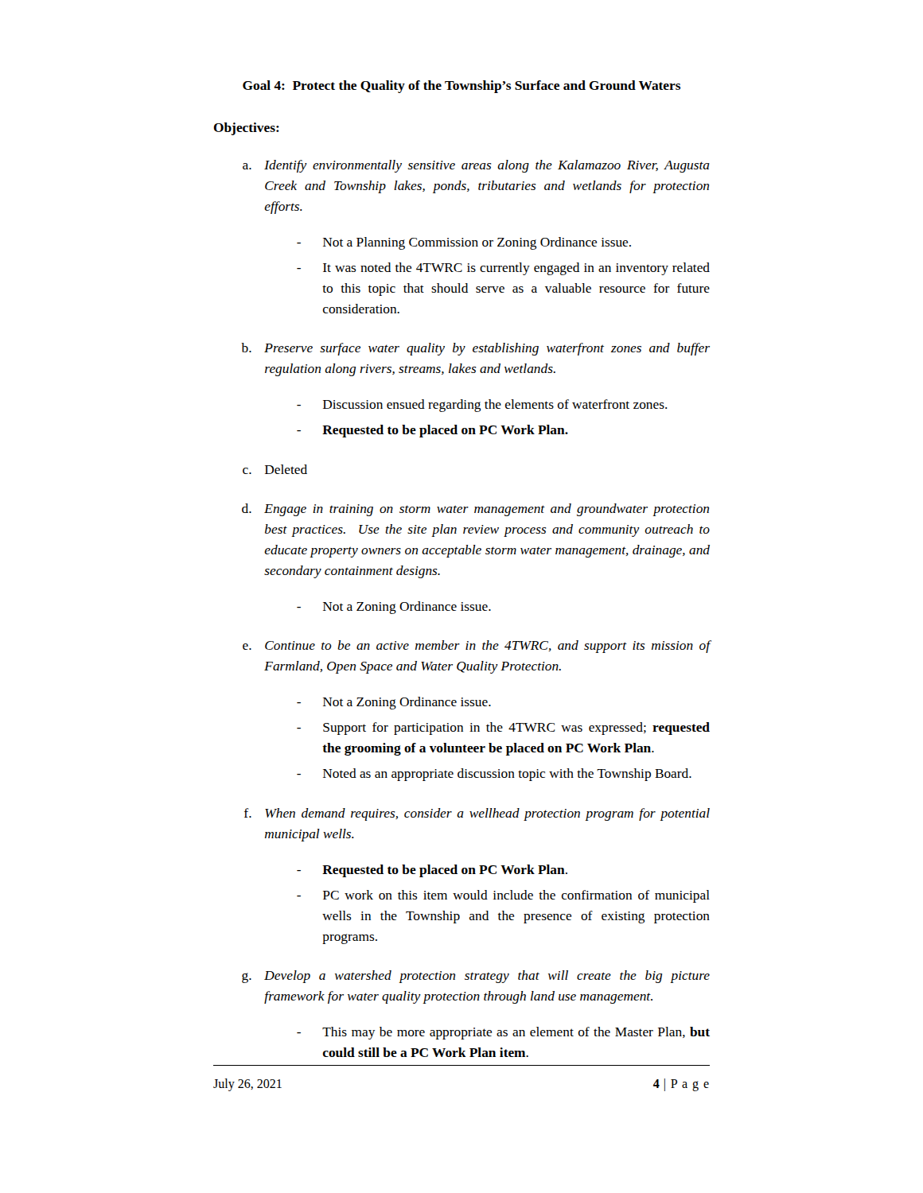Goal 4: Protect the Quality of the Township’s Surface and Ground Waters
Objectives:
Identify environmentally sensitive areas along the Kalamazoo River, Augusta Creek and Township lakes, ponds, tributaries and wetlands for protection efforts.
Not a Planning Commission or Zoning Ordinance issue.
It was noted the 4TWRC is currently engaged in an inventory related to this topic that should serve as a valuable resource for future consideration.
Preserve surface water quality by establishing waterfront zones and buffer regulation along rivers, streams, lakes and wetlands.
Discussion ensued regarding the elements of waterfront zones.
Requested to be placed on PC Work Plan.
Deleted
Engage in training on storm water management and groundwater protection best practices. Use the site plan review process and community outreach to educate property owners on acceptable storm water management, drainage, and secondary containment designs.
Not a Zoning Ordinance issue.
Continue to be an active member in the 4TWRC, and support its mission of Farmland, Open Space and Water Quality Protection.
Not a Zoning Ordinance issue.
Support for participation in the 4TWRC was expressed; requested the grooming of a volunteer be placed on PC Work Plan.
Noted as an appropriate discussion topic with the Township Board.
When demand requires, consider a wellhead protection program for potential municipal wells.
Requested to be placed on PC Work Plan.
PC work on this item would include the confirmation of municipal wells in the Township and the presence of existing protection programs.
Develop a watershed protection strategy that will create the big picture framework for water quality protection through land use management.
This may be more appropriate as an element of the Master Plan, but could still be a PC Work Plan item.
July 26, 2021 4 | P a g e